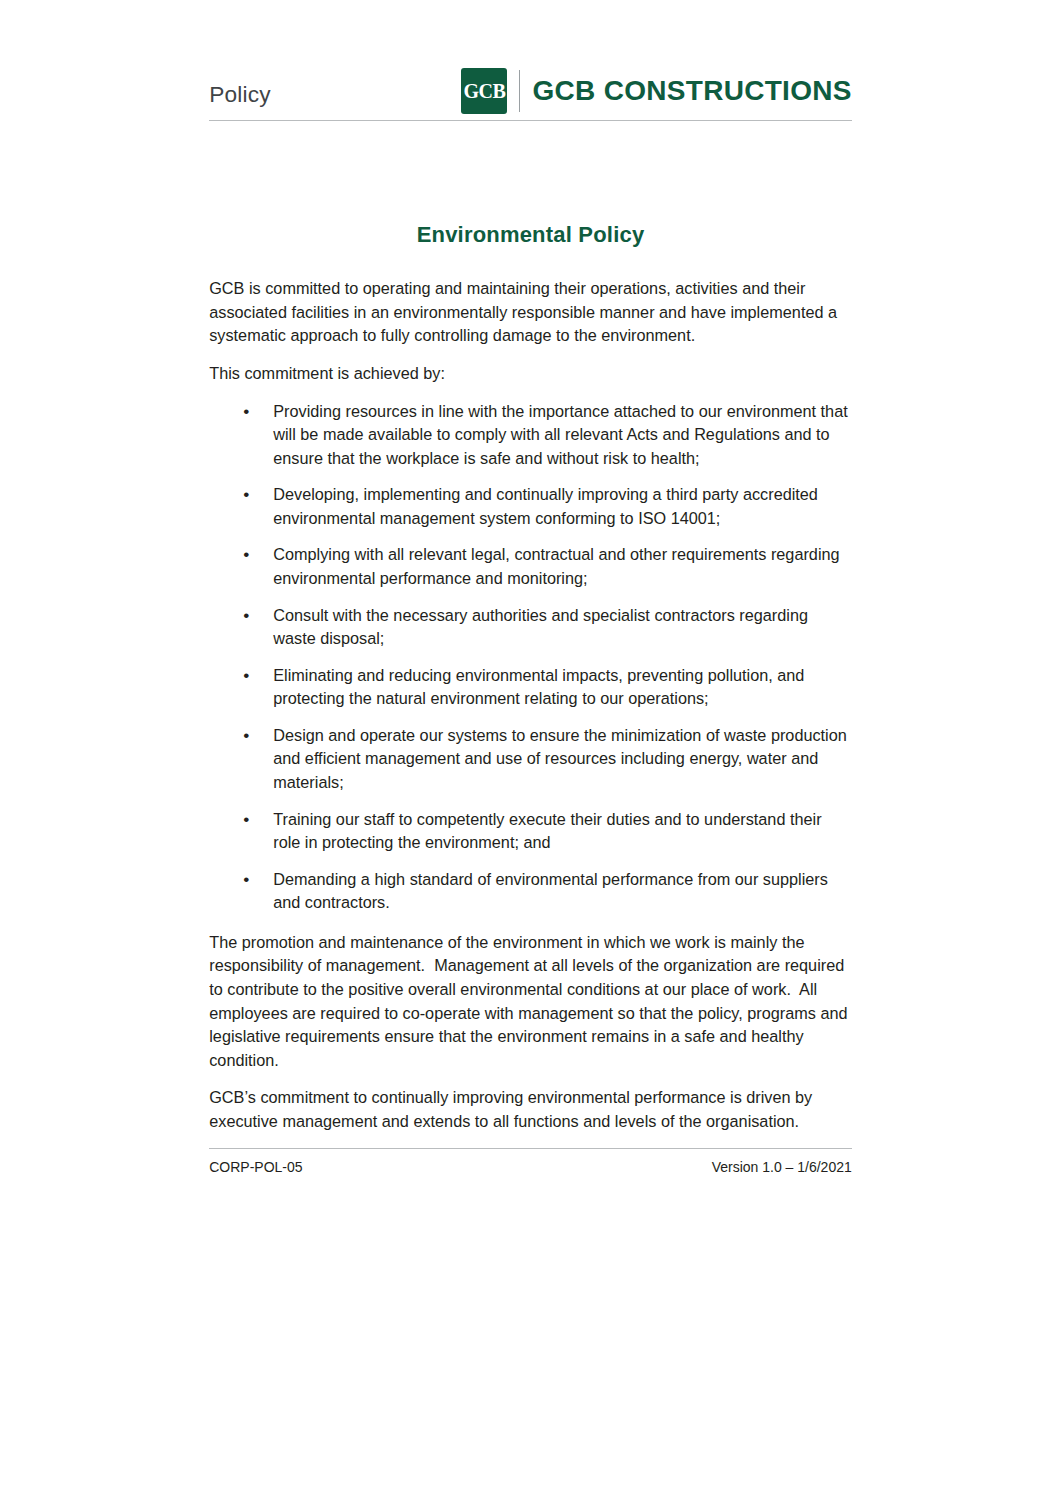Policy
GCB
GCB CONSTRUCTIONS
Environmental Policy
GCB is committed to operating and maintaining their operations, activities and their associated facilities in an environmentally responsible manner and have implemented a systematic approach to fully controlling damage to the environment.
This commitment is achieved by:
Providing resources in line with the importance attached to our environment that will be made available to comply with all relevant Acts and Regulations and to ensure that the workplace is safe and without risk to health;
Developing, implementing and continually improving a third party accredited environmental management system conforming to ISO 14001;
Complying with all relevant legal, contractual and other requirements regarding environmental performance and monitoring;
Consult with the necessary authorities and specialist contractors regarding waste disposal;
Eliminating and reducing environmental impacts, preventing pollution, and protecting the natural environment relating to our operations;
Design and operate our systems to ensure the minimization of waste production and efficient management and use of resources including energy, water and materials;
Training our staff to competently execute their duties and to understand their role in protecting the environment; and
Demanding a high standard of environmental performance from our suppliers and contractors.
The promotion and maintenance of the environment in which we work is mainly the responsibility of management. Management at all levels of the organization are required to contribute to the positive overall environmental conditions at our place of work. All employees are required to co-operate with management so that the policy, programs and legislative requirements ensure that the environment remains in a safe and healthy condition.
GCB’s commitment to continually improving environmental performance is driven by executive management and extends to all functions and levels of the organisation.
CORP-POL-05 Version 1.0 – 1/6/2021